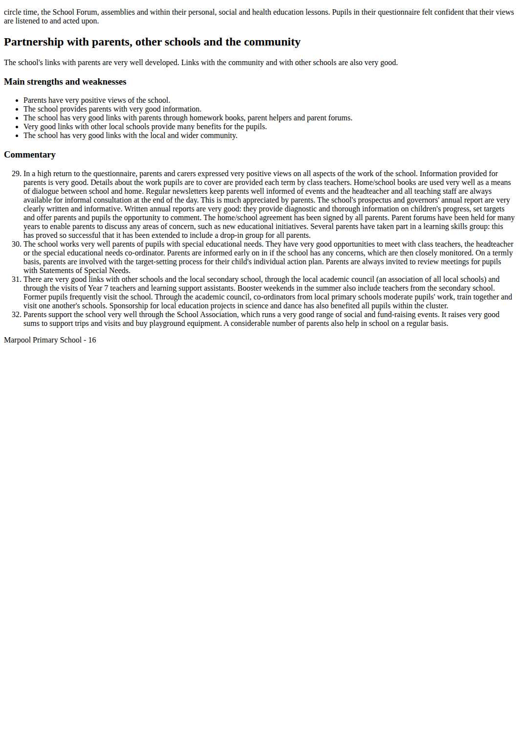circle time, the School Forum, assemblies and within their personal, social and health education lessons. Pupils in their questionnaire felt confident that their views are listened to and acted upon.
Partnership with parents, other schools and the community
The school's links with parents are very well developed. Links with the community and with other schools are also very good.
Main strengths and weaknesses
Parents have very positive views of the school.
The school provides parents with very good information.
The school has very good links with parents through homework books, parent helpers and parent forums.
Very good links with other local schools provide many benefits for the pupils.
The school has very good links with the local and wider community.
Commentary
In a high return to the questionnaire, parents and carers expressed very positive views on all aspects of the work of the school. Information provided for parents is very good. Details about the work pupils are to cover are provided each term by class teachers. Home/school books are used very well as a means of dialogue between school and home. Regular newsletters keep parents well informed of events and the headteacher and all teaching staff are always available for informal consultation at the end of the day. This is much appreciated by parents. The school's prospectus and governors' annual report are very clearly written and informative. Written annual reports are very good: they provide diagnostic and thorough information on children's progress, set targets and offer parents and pupils the opportunity to comment. The home/school agreement has been signed by all parents. Parent forums have been held for many years to enable parents to discuss any areas of concern, such as new educational initiatives. Several parents have taken part in a learning skills group: this has proved so successful that it has been extended to include a drop-in group for all parents.
The school works very well parents of pupils with special educational needs. They have very good opportunities to meet with class teachers, the headteacher or the special educational needs co-ordinator. Parents are informed early on in if the school has any concerns, which are then closely monitored. On a termly basis, parents are involved with the target-setting process for their child's individual action plan. Parents are always invited to review meetings for pupils with Statements of Special Needs.
There are very good links with other schools and the local secondary school, through the local academic council (an association of all local schools) and through the visits of Year 7 teachers and learning support assistants. Booster weekends in the summer also include teachers from the secondary school. Former pupils frequently visit the school. Through the academic council, co-ordinators from local primary schools moderate pupils' work, train together and visit one another's schools. Sponsorship for local education projects in science and dance has also benefited all pupils within the cluster.
Parents support the school very well through the School Association, which runs a very good range of social and fund-raising events. It raises very good sums to support trips and visits and buy playground equipment. A considerable number of parents also help in school on a regular basis.
Marpool Primary School - 16